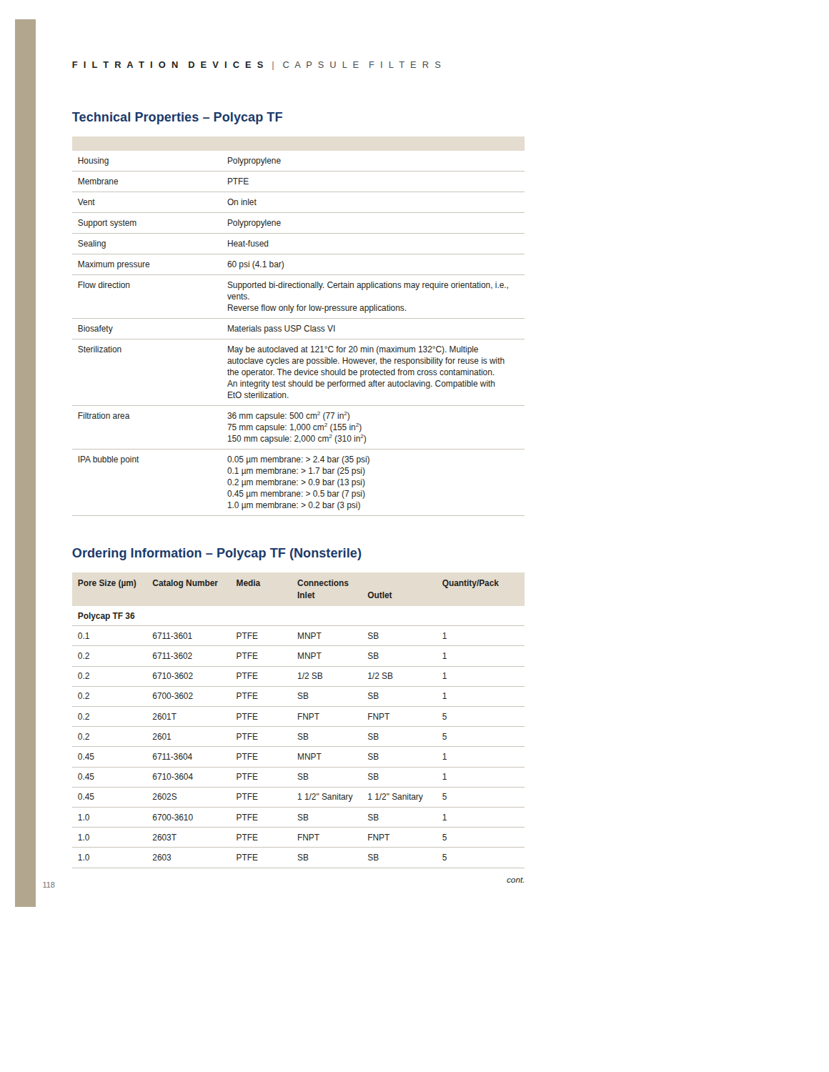F I L T R A T I O N D E V I C E S|C A P S U L E F I L T E R S
Technical Properties – Polycap TF
| Housing | Polypropylene |
| Membrane | PTFE |
| Vent | On inlet |
| Support system | Polypropylene |
| Sealing | Heat-fused |
| Maximum pressure | 60 psi (4.1 bar) |
| Flow direction | Supported bi-directionally. Certain applications may require orientation, i.e., vents. Reverse flow only for low-pressure applications. |
| Biosafety | Materials pass USP Class VI |
| Sterilization | May be autoclaved at 121°C for 20 min (maximum 132°C). Multiple autoclave cycles are possible. However, the responsibility for reuse is with the operator. The device should be protected from cross contamination. An integrity test should be performed after autoclaving. Compatible with EtO sterilization. |
| Filtration area | 36 mm capsule: 500 cm 2 (77 in 2 ) 75 mm capsule: 1,000 cm 2 (155 in 2 ) 150 mm capsule: 2,000 cm 2 (310 in 2 ) |
| IPA bubble point | 0.05 µm membrane: > 2.4 bar (35 psi) 0.1 µm membrane: > 1.7 bar (25 psi) 0.2 µm membrane: > 0.9 bar (13 psi) 0.45 µm membrane: > 0.5 bar (7 psi) 1.0 µm membrane: > 0.2 bar (3 psi) |
Ordering Information – Polycap TF (Nonsterile)
| Pore Size (µm) | Catalog Number | Media | Connections Inlet | Outlet | Quantity/Pack |
| --- | --- | --- | --- | --- | --- |
| Polycap TF 36 |
| 0.1 | 6711-3601 | PTFE | MNPT | SB | 1 |
| 0.2 | 6711-3602 | PTFE | MNPT | SB | 1 |
| 0.2 | 6710-3602 | PTFE | 1/2 SB | 1/2 SB | 1 |
| 0.2 | 6700-3602 | PTFE | SB | SB | 1 |
| 0.2 | 2601T | PTFE | FNPT | FNPT | 5 |
| 0.2 | 2601 | PTFE | SB | SB | 5 |
| 0.45 | 6711-3604 | PTFE | MNPT | SB | 1 |
| 0.45 | 6710-3604 | PTFE | SB | SB | 1 |
| 0.45 | 2602S | PTFE | 1 1/2" Sanitary | 1 1/2" Sanitary | 5 |
| 1.0 | 6700-3610 | PTFE | SB | SB | 1 |
| 1.0 | 2603T | PTFE | FNPT | FNPT | 5 |
| 1.0 | 2603 | PTFE | SB | SB | 5 |
cont.
118